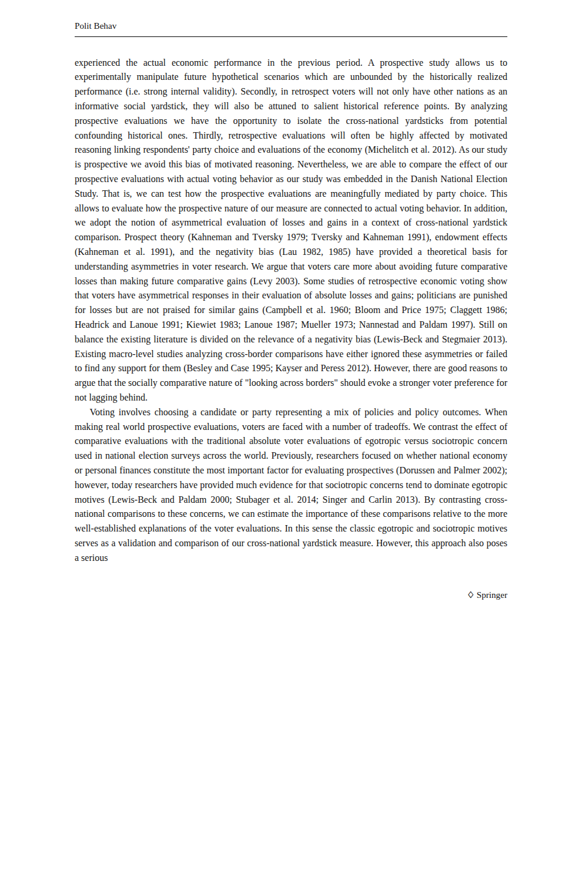Polit Behav
experienced the actual economic performance in the previous period. A prospective study allows us to experimentally manipulate future hypothetical scenarios which are unbounded by the historically realized performance (i.e. strong internal validity). Secondly, in retrospect voters will not only have other nations as an informative social yardstick, they will also be attuned to salient historical reference points. By analyzing prospective evaluations we have the opportunity to isolate the cross-national yardsticks from potential confounding historical ones. Thirdly, retrospective evaluations will often be highly affected by motivated reasoning linking respondents' party choice and evaluations of the economy (Michelitch et al. 2012). As our study is prospective we avoid this bias of motivated reasoning. Nevertheless, we are able to compare the effect of our prospective evaluations with actual voting behavior as our study was embedded in the Danish National Election Study. That is, we can test how the prospective evaluations are meaningfully mediated by party choice. This allows to evaluate how the prospective nature of our measure are connected to actual voting behavior. In addition, we adopt the notion of asymmetrical evaluation of losses and gains in a context of cross-national yardstick comparison. Prospect theory (Kahneman and Tversky 1979; Tversky and Kahneman 1991), endowment effects (Kahneman et al. 1991), and the negativity bias (Lau 1982, 1985) have provided a theoretical basis for understanding asymmetries in voter research. We argue that voters care more about avoiding future comparative losses than making future comparative gains (Levy 2003). Some studies of retrospective economic voting show that voters have asymmetrical responses in their evaluation of absolute losses and gains; politicians are punished for losses but are not praised for similar gains (Campbell et al. 1960; Bloom and Price 1975; Claggett 1986; Headrick and Lanoue 1991; Kiewiet 1983; Lanoue 1987; Mueller 1973; Nannestad and Paldam 1997). Still on balance the existing literature is divided on the relevance of a negativity bias (Lewis-Beck and Stegmaier 2013). Existing macro-level studies analyzing cross-border comparisons have either ignored these asymmetries or failed to find any support for them (Besley and Case 1995; Kayser and Peress 2012). However, there are good reasons to argue that the socially comparative nature of "looking across borders" should evoke a stronger voter preference for not lagging behind.
Voting involves choosing a candidate or party representing a mix of policies and policy outcomes. When making real world prospective evaluations, voters are faced with a number of tradeoffs. We contrast the effect of comparative evaluations with the traditional absolute voter evaluations of egotropic versus sociotropic concern used in national election surveys across the world. Previously, researchers focused on whether national economy or personal finances constitute the most important factor for evaluating prospectives (Dorussen and Palmer 2002); however, today researchers have provided much evidence for that sociotropic concerns tend to dominate egotropic motives (Lewis-Beck and Paldam 2000; Stubager et al. 2014; Singer and Carlin 2013). By contrasting cross-national comparisons to these concerns, we can estimate the importance of these comparisons relative to the more well-established explanations of the voter evaluations. In this sense the classic egotropic and sociotropic motives serves as a validation and comparison of our cross-national yardstick measure. However, this approach also poses a serious
♢Springer